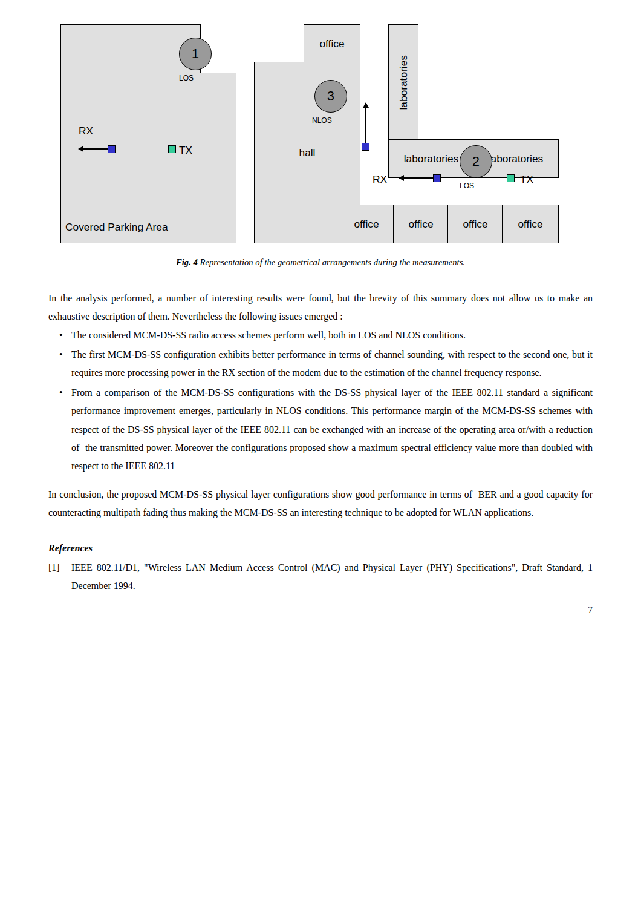Covered Parking Area
1
LOS
RX
TX
office
laboratories
hall
laboratories
laboratories
office
office
office
office
3
NLOS
2
LOS
RX
TX
Fig. 4 Representation of the geometrical arrangements during the measurements.
In the analysis performed, a number of interesting results were found, but the brevity of this summary does not allow us to make an exhaustive description of them. Nevertheless the following issues emerged :
The considered MCM-DS-SS radio access schemes perform well, both in LOS and NLOS conditions.
The first MCM-DS-SS configuration exhibits better performance in terms of channel sounding, with respect to the second one, but it requires more processing power in the RX section of the modem due to the estimation of the channel frequency response.
From a comparison of the MCM-DS-SS configurations with the DS-SS physical layer of the IEEE 802.11 standard a significant performance improvement emerges, particularly in NLOS conditions. This performance margin of the MCM-DS-SS schemes with respect of the DS-SS physical layer of the IEEE 802.11 can be exchanged with an increase of the operating area or/with a reduction of the transmitted power. Moreover the configurations proposed show a maximum spectral efficiency value more than doubled with respect to the IEEE 802.11
In conclusion, the proposed MCM-DS-SS physical layer configurations show good performance in terms of BER and a good capacity for counteracting multipath fading thus making the MCM-DS-SS an interesting technique to be adopted for WLAN applications.
References
[1]
IEEE 802.11/D1, "Wireless LAN Medium Access Control (MAC) and Physical Layer (PHY) Specifications", Draft Standard, 1 December 1994.
7